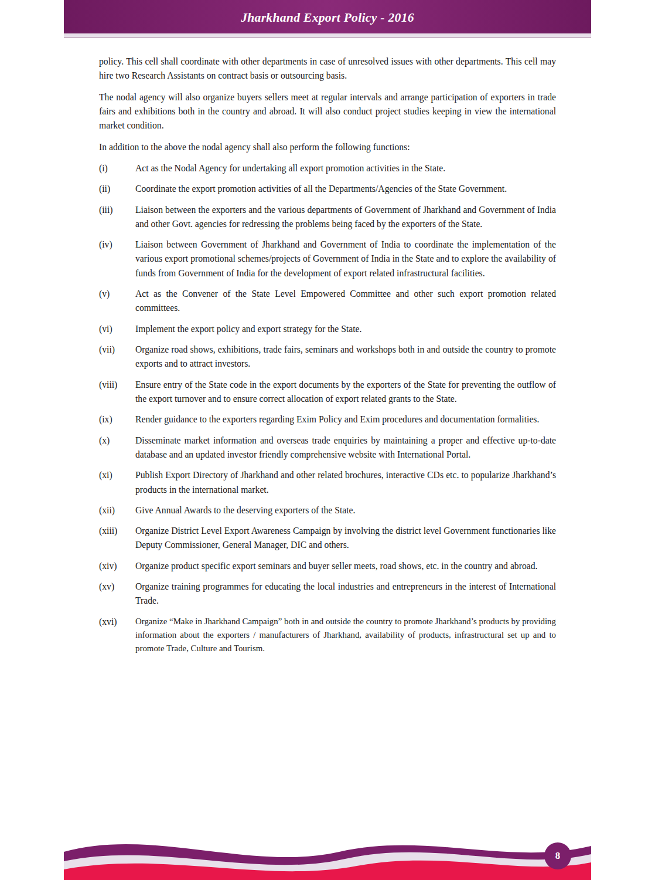Jharkhand Export Policy - 2016
policy. This cell shall coordinate with other departments in case of unresolved issues with other departments. This cell may hire two Research Assistants on contract basis or outsourcing basis.
The nodal agency will also organize buyers sellers meet at regular intervals and arrange participation of exporters in trade fairs and exhibitions both in the country and abroad. It will also conduct project studies keeping in view the international market condition.
In addition to the above the nodal agency shall also perform the following functions:
(i) Act as the Nodal Agency for undertaking all export promotion activities in the State.
(ii) Coordinate the export promotion activities of all the Departments/Agencies of the State Government.
(iii) Liaison between the exporters and the various departments of Government of Jharkhand and Government of India and other Govt. agencies for redressing the problems being faced by the exporters of the State.
(iv) Liaison between Government of Jharkhand and Government of India to coordinate the implementation of the various export promotional schemes/projects of Government of India in the State and to explore the availability of funds from Government of India for the development of export related infrastructural facilities.
(v) Act as the Convener of the State Level Empowered Committee and other such export promotion related committees.
(vi) Implement the export policy and export strategy for the State.
(vii) Organize road shows, exhibitions, trade fairs, seminars and workshops both in and outside the country to promote exports and to attract investors.
(viii) Ensure entry of the State code in the export documents by the exporters of the State for preventing the outflow of the export turnover and to ensure correct allocation of export related grants to the State.
(ix) Render guidance to the exporters regarding Exim Policy and Exim procedures and documentation formalities.
(x) Disseminate market information and overseas trade enquiries by maintaining a proper and effective up-to-date database and an updated investor friendly comprehensive website with International Portal.
(xi) Publish Export Directory of Jharkhand and other related brochures, interactive CDs etc. to popularize Jharkhand’s products in the international market.
(xii) Give Annual Awards to the deserving exporters of the State.
(xiii) Organize District Level Export Awareness Campaign by involving the district level Government functionaries like Deputy Commissioner, General Manager, DIC and others.
(xiv) Organize product specific export seminars and buyer seller meets, road shows, etc. in the country and abroad.
(xv) Organize training programmes for educating the local industries and entrepreneurs in the interest of International Trade.
(xvi) Organize “Make in Jharkhand Campaign” both in and outside the country to promote Jharkhand’s products by providing information about the exporters / manufacturers of Jharkhand, availability of products, infrastructural set up and to promote Trade, Culture and Tourism.
8